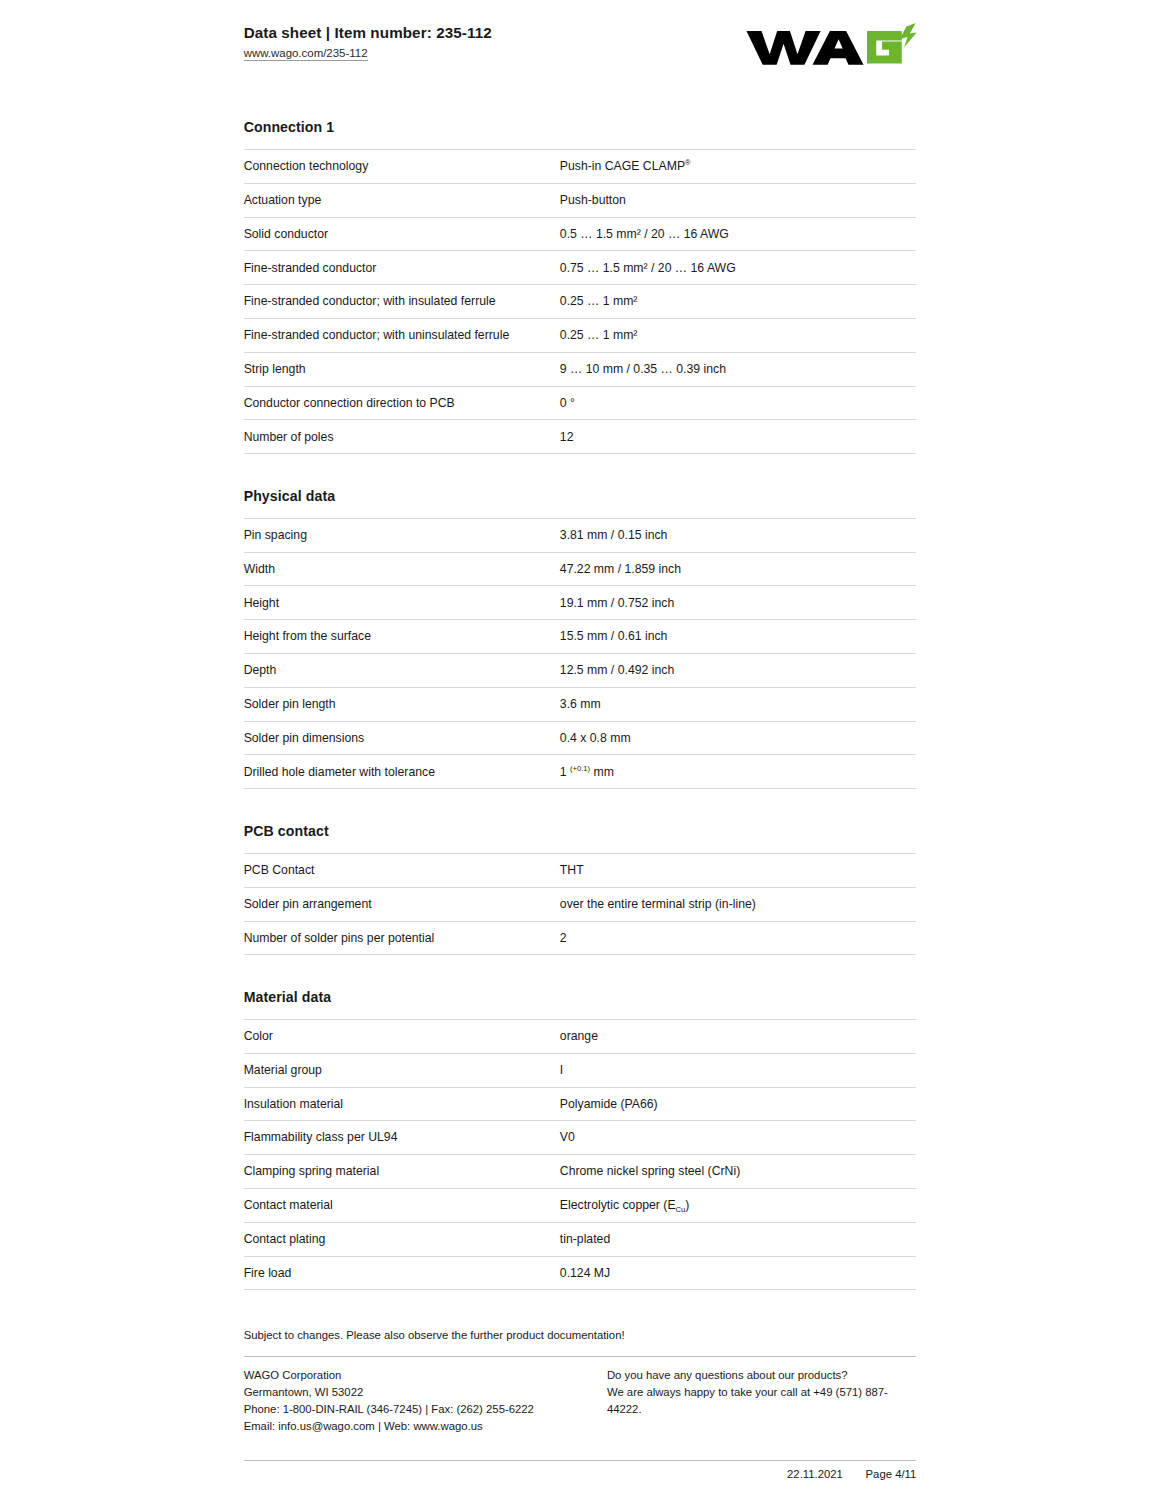Data sheet | Item number: 235-112
www.wago.com/235-112
Connection 1
| Connection technology | Push-in CAGE CLAMP ® |
| Actuation type | Push-button |
| Solid conductor | 0.5 … 1.5 mm² / 20 … 16 AWG |
| Fine-stranded conductor | 0.75 … 1.5 mm² / 20 … 16 AWG |
| Fine-stranded conductor; with insulated ferrule | 0.25 … 1 mm² |
| Fine-stranded conductor; with uninsulated ferrule | 0.25 … 1 mm² |
| Strip length | 9 … 10 mm / 0.35 … 0.39 inch |
| Conductor connection direction to PCB | 0 ° |
| Number of poles | 12 |
Physical data
| Pin spacing | 3.81 mm / 0.15 inch |
| Width | 47.22 mm / 1.859 inch |
| Height | 19.1 mm / 0.752 inch |
| Height from the surface | 15.5 mm / 0.61 inch |
| Depth | 12.5 mm / 0.492 inch |
| Solder pin length | 3.6 mm |
| Solder pin dimensions | 0.4 x 0.8 mm |
| Drilled hole diameter with tolerance | 1 (+0.1) mm |
PCB contact
| PCB Contact | THT |
| Solder pin arrangement | over the entire terminal strip (in-line) |
| Number of solder pins per potential | 2 |
Material data
| Color | orange |
| Material group | I |
| Insulation material | Polyamide (PA66) |
| Flammability class per UL94 | V0 |
| Clamping spring material | Chrome nickel spring steel (CrNi) |
| Contact material | Electrolytic copper (E Cu ) |
| Contact plating | tin-plated |
| Fire load | 0.124 MJ |
Subject to changes. Please also observe the further product documentation!
WAGO Corporation
Germantown, WI 53022
Phone: 1-800-DIN-RAIL (346-7245) | Fax: (262) 255-6222
Email: info.us@wago.com | Web: www.wago.us
Do you have any questions about our products?
We are always happy to take your call at +49 (571) 887-44222.
22.11.2021 Page 4/11